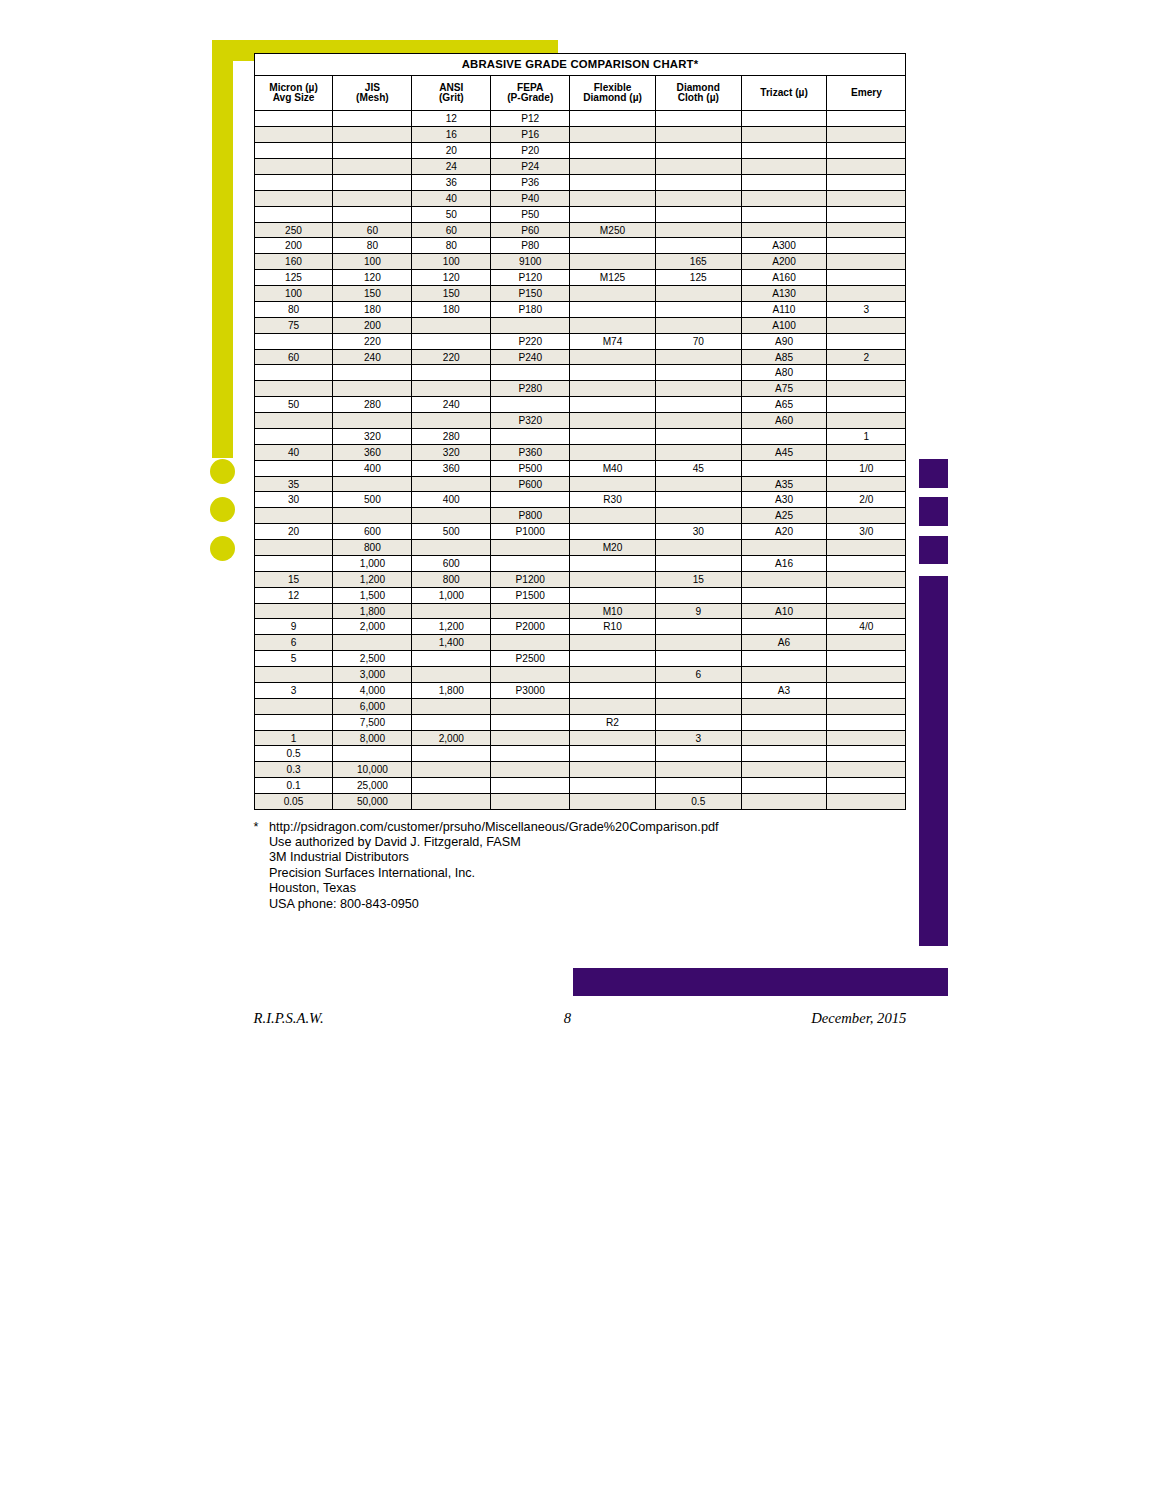| ABRASIVE GRADE COMPARISON CHART* |
| --- |
| Micron (µ) Avg Size | JIS (Mesh) | ANSI (Grit) | FEPA (P-Grade) | Flexible Diamond (µ) | Diamond Cloth (µ) | Trizact (µ) | Emery |
| | | 12 | P12 | | | | |
| | | 16 | P16 | | | | |
| | | 20 | P20 | | | | |
| | | 24 | P24 | | | | |
| | | 36 | P36 | | | | |
| | | 40 | P40 | | | | |
| | | 50 | P50 | | | | |
| 250 | 60 | 60 | P60 | M250 | | | |
| 200 | 80 | 80 | P80 | | | A300 | |
| 160 | 100 | 100 | 9100 | | 165 | A200 | |
| 125 | 120 | 120 | P120 | M125 | 125 | A160 | |
| 100 | 150 | 150 | P150 | | | A130 | |
| 80 | 180 | 180 | P180 | | | A110 | 3 |
| 75 | 200 | | | | | A100 | |
| | 220 | | P220 | M74 | 70 | A90 | |
| 60 | 240 | 220 | P240 | | | A85 | 2 |
| | | | | | | A80 | |
| | | | P280 | | | A75 | |
| 50 | 280 | 240 | | | | A65 | |
| | | | P320 | | | A60 | |
| | 320 | 280 | | | | | 1 |
| 40 | 360 | 320 | P360 | | | A45 | |
| | 400 | 360 | P500 | M40 | 45 | | 1/0 |
| 35 | | | P600 | | | A35 | |
| 30 | 500 | 400 | | R30 | | A30 | 2/0 |
| | | | P800 | | | A25 | |
| 20 | 600 | 500 | P1000 | | 30 | A20 | 3/0 |
| | 800 | | | M20 | | | |
| | 1,000 | 600 | | | | A16 | |
| 15 | 1,200 | 800 | P1200 | | 15 | | |
| 12 | 1,500 | 1,000 | P1500 | | | | |
| | 1,800 | | | M10 | 9 | A10 | |
| 9 | 2,000 | 1,200 | P2000 | R10 | | | 4/0 |
| 6 | | 1,400 | | | | A6 | |
| 5 | 2,500 | | P2500 | | | | |
| | 3,000 | | | | 6 | | |
| 3 | 4,000 | 1,800 | P3000 | | | A3 | |
| | 6,000 | | | | | | |
| | 7,500 | | | R2 | | | |
| 1 | 8,000 | 2,000 | | | 3 | | |
| 0.5 | | | | | | | |
| 0.3 | 10,000 | | | | | | |
| 0.1 | 25,000 | | | | | | |
| 0.05 | 50,000 | | | | 0.5 | | |
*http://psidragon.com/customer/prsuho/Miscellaneous/Grade%20Comparison.pdf Use authorized by David J. Fitzgerald, FASM 3M Industrial Distributors Precision Surfaces International, Inc. Houston, Texas USA phone: 800-843-0950
R.I.P.S.A.W. 8 December, 2015